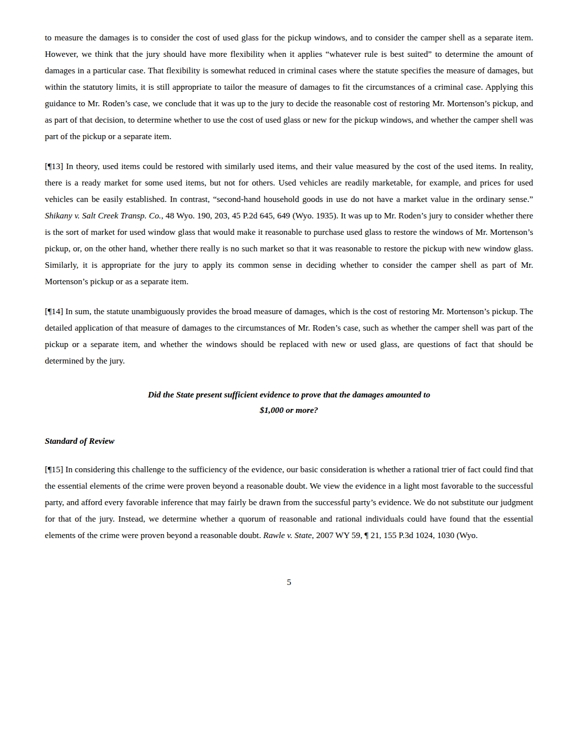to measure the damages is to consider the cost of used glass for the pickup windows, and to consider the camper shell as a separate item. However, we think that the jury should have more flexibility when it applies “whatever rule is best suited” to determine the amount of damages in a particular case. That flexibility is somewhat reduced in criminal cases where the statute specifies the measure of damages, but within the statutory limits, it is still appropriate to tailor the measure of damages to fit the circumstances of a criminal case. Applying this guidance to Mr. Roden’s case, we conclude that it was up to the jury to decide the reasonable cost of restoring Mr. Mortenson’s pickup, and as part of that decision, to determine whether to use the cost of used glass or new for the pickup windows, and whether the camper shell was part of the pickup or a separate item.
[¶13] In theory, used items could be restored with similarly used items, and their value measured by the cost of the used items. In reality, there is a ready market for some used items, but not for others. Used vehicles are readily marketable, for example, and prices for used vehicles can be easily established. In contrast, “second-hand household goods in use do not have a market value in the ordinary sense.” Shikany v. Salt Creek Transp. Co., 48 Wyo. 190, 203, 45 P.2d 645, 649 (Wyo. 1935). It was up to Mr. Roden’s jury to consider whether there is the sort of market for used window glass that would make it reasonable to purchase used glass to restore the windows of Mr. Mortenson’s pickup, or, on the other hand, whether there really is no such market so that it was reasonable to restore the pickup with new window glass. Similarly, it is appropriate for the jury to apply its common sense in deciding whether to consider the camper shell as part of Mr. Mortenson’s pickup or as a separate item.
[¶14] In sum, the statute unambiguously provides the broad measure of damages, which is the cost of restoring Mr. Mortenson’s pickup. The detailed application of that measure of damages to the circumstances of Mr. Roden’s case, such as whether the camper shell was part of the pickup or a separate item, and whether the windows should be replaced with new or used glass, are questions of fact that should be determined by the jury.
Did the State present sufficient evidence to prove that the damages amounted to $1,000 or more?
Standard of Review
[¶15] In considering this challenge to the sufficiency of the evidence, our basic consideration is whether a rational trier of fact could find that the essential elements of the crime were proven beyond a reasonable doubt. We view the evidence in a light most favorable to the successful party, and afford every favorable inference that may fairly be drawn from the successful party’s evidence. We do not substitute our judgment for that of the jury. Instead, we determine whether a quorum of reasonable and rational individuals could have found that the essential elements of the crime were proven beyond a reasonable doubt. Rawle v. State, 2007 WY 59, ¶ 21, 155 P.3d 1024, 1030 (Wyo.
5